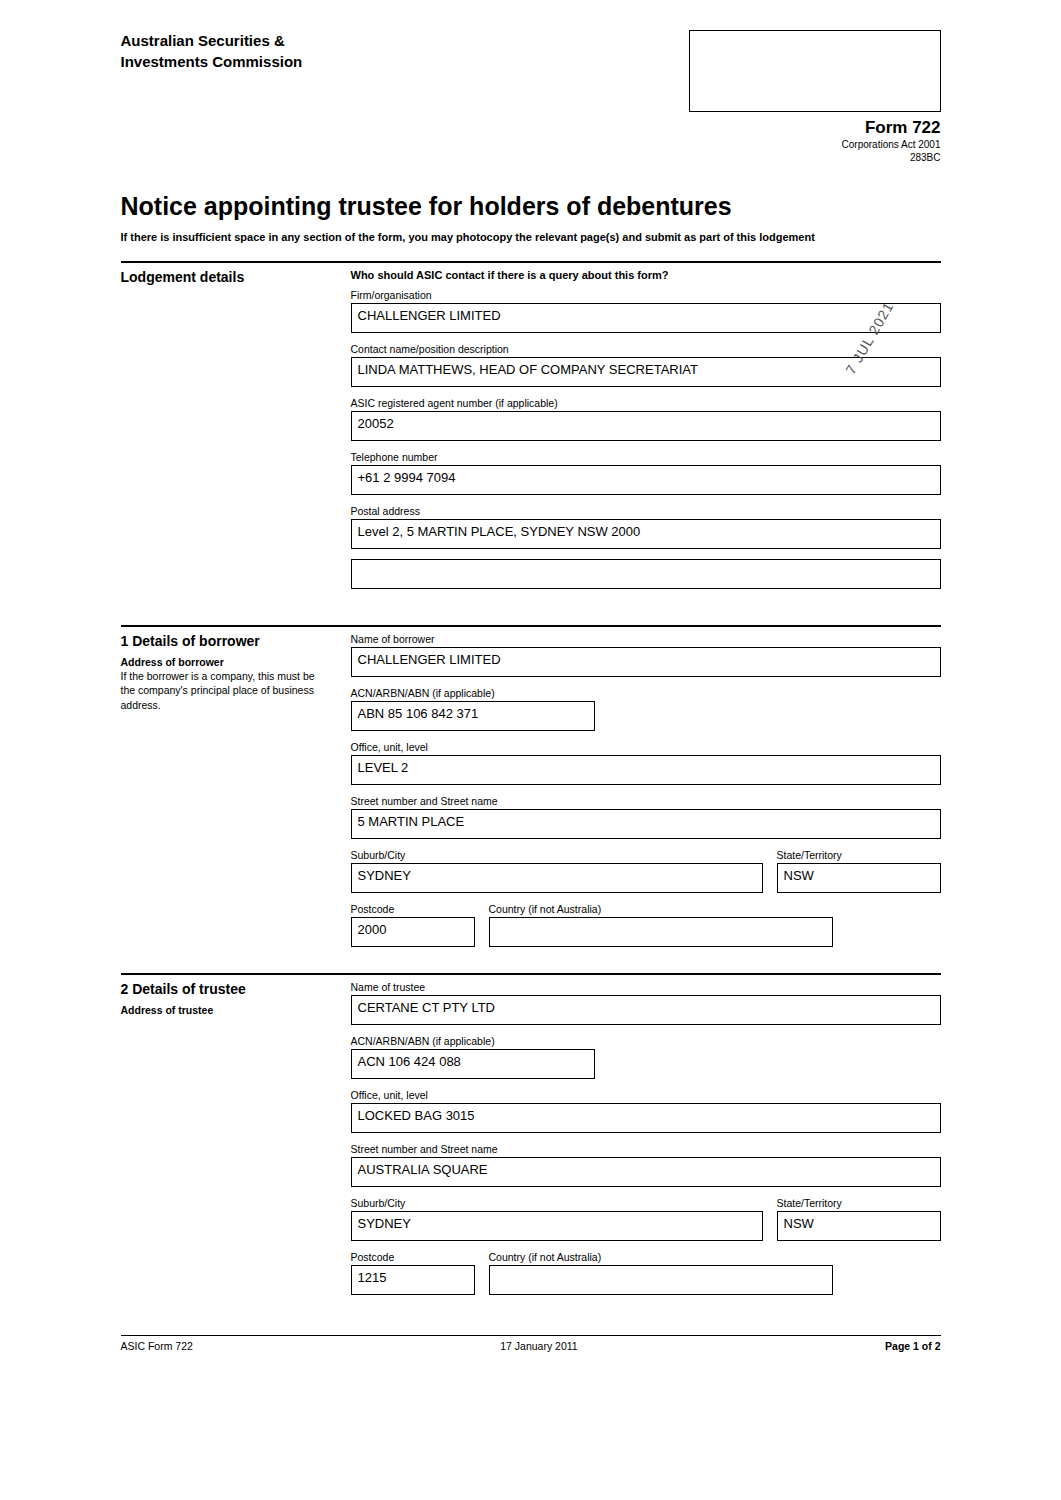Australian Securities &
Investments Commission
Form 722
Corporations Act 2001
283BC
Notice appointing trustee for holders of debentures
If there is insufficient space in any section of the form, you may photocopy the relevant page(s) and submit as part of this lodgement
Lodgement details
Who should ASIC contact if there is a query about this form?
Firm/organisation
CHALLENGER LIMITED
Contact name/position description
LINDA MATTHEWS, HEAD OF COMPANY SECRETARIAT
ASIC registered agent number (if applicable)
20052
Telephone number
+61 2 9994 7094
Postal address
Level 2, 5 MARTIN PLACE, SYDNEY NSW 2000
1 Details of borrower Address of borrower
If the borrower is a company, this must be the company's principal place of business address.
Name of borrower
CHALLENGER LIMITED
ACN/ARBN/ABN (if applicable)
ABN 85 106 842 371
Office, unit, level
LEVEL 2
Street number and Street name
5 MARTIN PLACE
Suburb/City
SYDNEY
State/Territory
NSW
Postcode
2000
Country (if not Australia)
2 Details of trustee Address of trustee
Name of trustee
CERTANE CT PTY LTD
ACN/ARBN/ABN (if applicable)
ACN 106 424 088
Office, unit, level
LOCKED BAG 3015
Street number and Street name
AUSTRALIA SQUARE
Suburb/City
SYDNEY
State/Territory
NSW
Postcode
1215
Country (if not Australia)
ASIC Form 722
17 January 2011
Page 1 of 2
7 JUL 2021